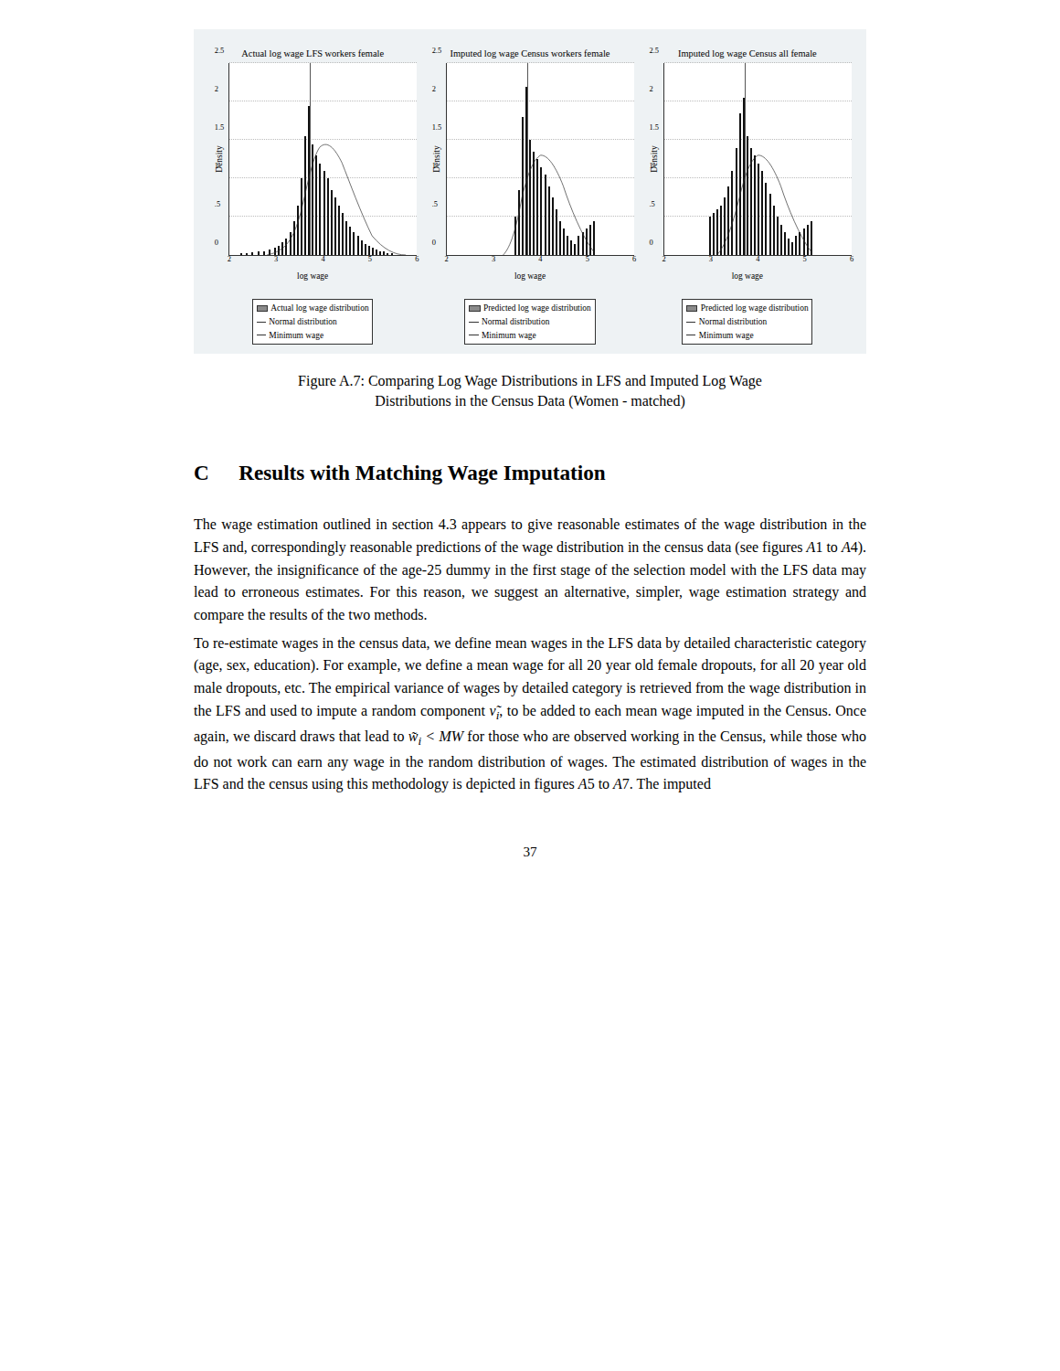Actual log wage LFS workers female
Density 0 .5 1 1.5 2 2.5
2 3 4 5 6
log wage
Actual log wage distribution
Normal distribution
Minimum wage
Imputed log wage Census workers female
Density 0 .5 1 1.5 2 2.5
2 3 4 5 6
log wage
Predicted log wage distribution
Normal distribution
Minimum wage
Imputed log wage Census all female
Density 0 .5 1 1.5 2 2.5
2 3 4 5 6
log wage
Predicted log wage distribution
Normal distribution
Minimum wage
Figure A.7: Comparing Log Wage Distributions in LFS and Imputed Log Wage
Distributions in the Census Data (Women - matched)
CResults with Matching Wage Imputation
The wage estimation outlined in section 4.3 appears to give reasonable estimates of the wage distribution in the LFS and, correspondingly reasonable predictions of the wage distribution in the census data (see figures A1 to A4). However, the insignificance of the age-25 dummy in the first stage of the selection model with the LFS data may lead to erroneous estimates. For this reason, we suggest an alternative, simpler, wage estimation strategy and compare the results of the two methods.
To re-estimate wages in the census data, we define mean wages in the LFS data by detailed characteristic category (age, sex, education). For example, we define a mean wage for all 20 year old female dropouts, for all 20 year old male dropouts, etc. The empirical variance of wages by detailed category is retrieved from the wage distribution in the LFS and used to impute a random component ν̃i, to be added to each mean wage imputed in the Census. Once again, we discard draws that lead to w̃i < MW for those who are observed working in the Census, while those who do not work can earn any wage in the random distribution of wages. The estimated distribution of wages in the LFS and the census using this methodology is depicted in figures A5 to A7. The imputed
37